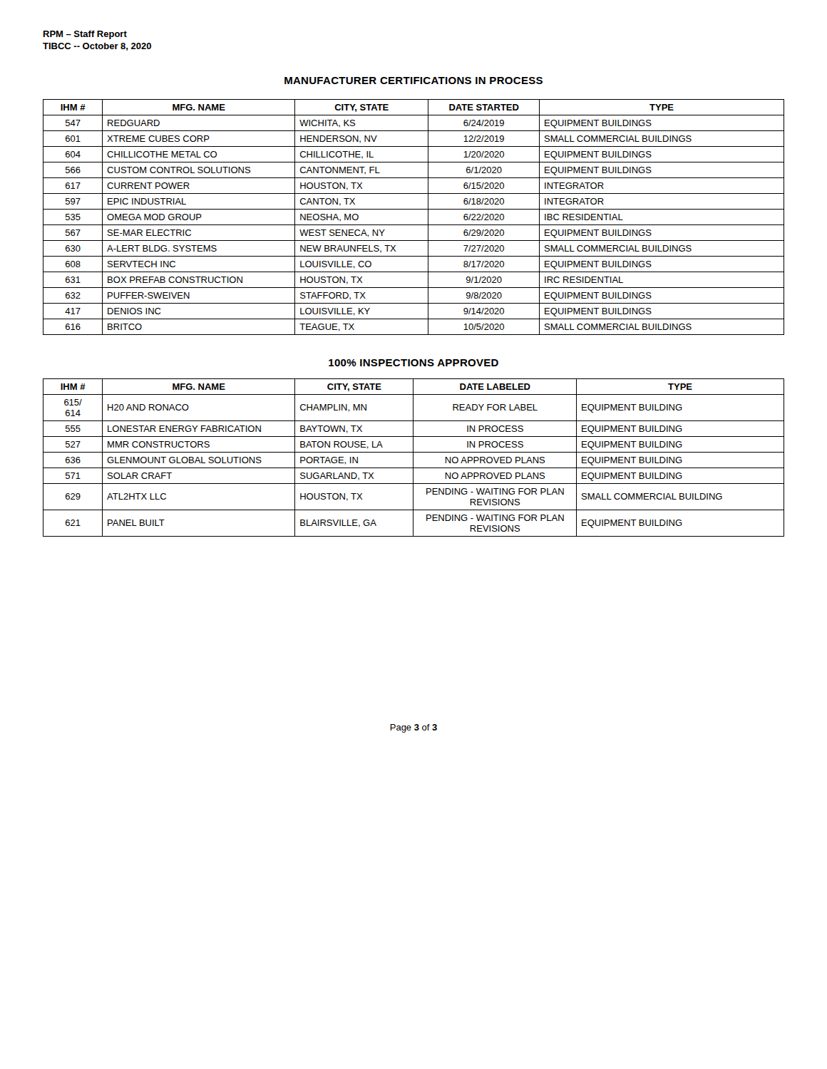RPM – Staff Report
TIBCC -- October 8, 2020
MANUFACTURER CERTIFICATIONS IN PROCESS
| IHM # | MFG. NAME | CITY, STATE | DATE STARTED | TYPE |
| --- | --- | --- | --- | --- |
| 547 | REDGUARD | WICHITA, KS | 6/24/2019 | EQUIPMENT BUILDINGS |
| 601 | XTREME CUBES CORP | HENDERSON, NV | 12/2/2019 | SMALL COMMERCIAL BUILDINGS |
| 604 | CHILLICOTHE METAL CO | CHILLICOTHE, IL | 1/20/2020 | EQUIPMENT BUILDINGS |
| 566 | CUSTOM CONTROL SOLUTIONS | CANTONMENT, FL | 6/1/2020 | EQUIPMENT BUILDINGS |
| 617 | CURRENT POWER | HOUSTON, TX | 6/15/2020 | INTEGRATOR |
| 597 | EPIC INDUSTRIAL | CANTON, TX | 6/18/2020 | INTEGRATOR |
| 535 | OMEGA MOD GROUP | NEOSHA, MO | 6/22/2020 | IBC RESIDENTIAL |
| 567 | SE-MAR ELECTRIC | WEST SENECA, NY | 6/29/2020 | EQUIPMENT BUILDINGS |
| 630 | A-LERT BLDG. SYSTEMS | NEW BRAUNFELS, TX | 7/27/2020 | SMALL COMMERCIAL BUILDINGS |
| 608 | SERVTECH INC | LOUISVILLE, CO | 8/17/2020 | EQUIPMENT BUILDINGS |
| 631 | BOX PREFAB CONSTRUCTION | HOUSTON, TX | 9/1/2020 | IRC RESIDENTIAL |
| 632 | PUFFER-SWEIVEN | STAFFORD, TX | 9/8/2020 | EQUIPMENT BUILDINGS |
| 417 | DENIOS INC | LOUISVILLE, KY | 9/14/2020 | EQUIPMENT BUILDINGS |
| 616 | BRITCO | TEAGUE, TX | 10/5/2020 | SMALL COMMERCIAL BUILDINGS |
100% INSPECTIONS APPROVED
| IHM # | MFG. NAME | CITY, STATE | DATE LABELED | TYPE |
| --- | --- | --- | --- | --- |
| 615/ 614 | H20 AND RONACO | CHAMPLIN, MN | READY FOR LABEL | EQUIPMENT BUILDING |
| 555 | LONESTAR ENERGY FABRICATION | BAYTOWN, TX | IN PROCESS | EQUIPMENT BUILDING |
| 527 | MMR CONSTRUCTORS | BATON ROUSE, LA | IN PROCESS | EQUIPMENT BUILDING |
| 636 | GLENMOUNT GLOBAL SOLUTIONS | PORTAGE, IN | NO APPROVED PLANS | EQUIPMENT BUILDING |
| 571 | SOLAR CRAFT | SUGARLAND, TX | NO APPROVED PLANS | EQUIPMENT BUILDING |
| 629 | ATL2HTX LLC | HOUSTON, TX | PENDING - WAITING FOR PLAN REVISIONS | SMALL COMMERCIAL BUILDING |
| 621 | PANEL BUILT | BLAIRSVILLE, GA | PENDING - WAITING FOR PLAN REVISIONS | EQUIPMENT BUILDING |
Page 3 of 3